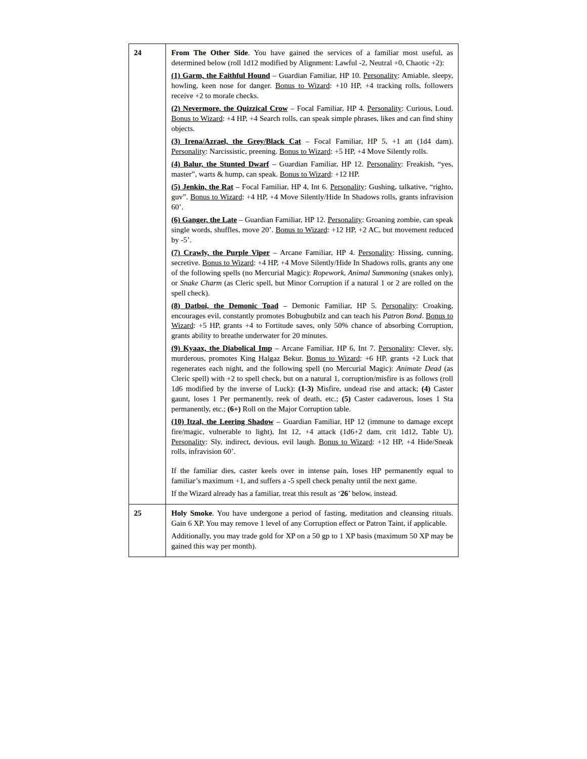| 24 | From The Other Side . You have gained the services of a familiar most useful, as determined below (roll 1d12 modified by Alignment: Lawful -2, Neutral +0, Chaotic +2): (1) Garm, the Faithful Hound – Guardian Familiar, HP 10. Personality : Amiable, sleepy, howling, keen nose for danger. Bonus to Wizard : +10 HP, +4 tracking rolls, followers receive +2 to morale checks. (2) Nevermore, the Quizzical Crow – Focal Familiar, HP 4. Personality : Curious, Loud. Bonus to Wizard : +4 HP, +4 Search rolls, can speak simple phrases, likes and can find shiny objects. (3) Irena/Azrael, the Grey/Black Cat – Focal Familiar, HP 5, +1 att (1d4 dam). Personality : Narcissistic, preening. Bonus to Wizard : +5 HP, +4 Move Silently rolls. (4) Balur, the Stunted Dwarf – Guardian Familiar, HP 12. Personality : Freakish, “yes, master”, warts & hump, can speak. Bonus to Wizard : +12 HP. (5) Jenkin, the Rat – Focal Familiar, HP 4, Int 6. Personality : Gushing, talkative, “righto, guv”. Bonus to Wizard : +4 HP, +4 Move Silently/Hide In Shadows rolls, grants infravision 60’. (6) Ganger, the Late – Guardian Familiar, HP 12. Personality : Groaning zombie, can speak single words, shuffles, move 20’. Bonus to Wizard : +12 HP, +2 AC, but movement reduced by -5’. (7) Crawly, the Purple Viper – Arcane Familiar, HP 4. Personality : Hissing, cunning, secretive. Bonus to Wizard : +4 HP, +4 Move Silently/Hide In Shadows rolls, grants any one of the following spells (no Mercurial Magic): Ropework , Animal Summoning (snakes only), or Snake Charm (as Cleric spell, but Minor Corruption if a natural 1 or 2 are rolled on the spell check). (8) Datboi, the Demonic Toad – Demonic Familiar, HP 5. Personality : Croaking, encourages evil, constantly promotes Bobugbubilz and can teach his Patron Bond . Bonus to Wizard : +5 HP, grants +4 to Fortitude saves, only 50% chance of absorbing Corruption, grants ability to breathe underwater for 20 minutes. (9) Kyaax, the Diabolical Imp – Arcane Familiar, HP 6, Int 7. Personality : Clever, sly, murderous, promotes King Halgaz Bekur. Bonus to Wizard : +6 HP, grants +2 Luck that regenerates each night, and the following spell (no Mercurial Magic): Animate Dead (as Cleric spell) with +2 to spell check, but on a natural 1, corruption/misfire is as follows (roll 1d6 modified by the inverse of Luck): (1-3) Misfire, undead rise and attack; (4) Caster gaunt, loses 1 Per permanently, reek of death, etc.; (5) Caster cadaverous, loses 1 Sta permanently, etc.; (6+) Roll on the Major Corruption table. (10) Itzal, the Leering Shadow – Guardian Familiar, HP 12 (immune to damage except fire/magic, vulnerable to light), Int 12, +4 attack (1d6+2 dam, crit 1d12, Table U). Personality : Sly, indirect, devious, evil laugh. Bonus to Wizard : +12 HP, +4 Hide/Sneak rolls, infravision 60’. If the familiar dies, caster keels over in intense pain, loses HP permanently equal to familiar’s maximum +1, and suffers a -5 spell check penalty until the next game. If the Wizard already has a familiar, treat this result as ‘ 26 ’ below, instead. |
| 25 | Holy Smoke . You have undergone a period of fasting, meditation and cleansing rituals. Gain 6 XP. You may remove 1 level of any Corruption effect or Patron Taint, if applicable. Additionally, you may trade gold for XP on a 50 gp to 1 XP basis (maximum 50 XP may be gained this way per month). |